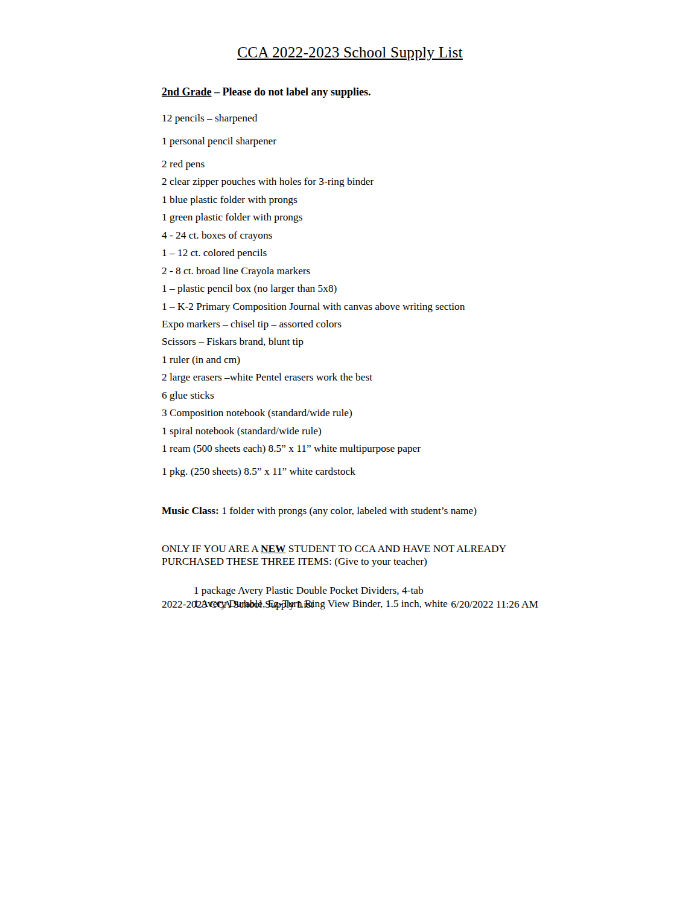CCA 2022-2023 School Supply List
2nd Grade – Please do not label any supplies.
12 pencils – sharpened
1 personal pencil sharpener
2 red pens
2 clear zipper pouches with holes for 3-ring binder
1 blue plastic folder with prongs
1 green plastic folder with prongs
4 - 24 ct. boxes of crayons
1 – 12 ct. colored pencils
2 - 8 ct. broad line Crayola markers
1 – plastic pencil box (no larger than 5x8)
1 – K-2 Primary Composition Journal with canvas above writing section
Expo markers – chisel tip – assorted colors
Scissors – Fiskars brand, blunt tip
1 ruler (in and cm)
2 large erasers –white Pentel erasers work the best
6 glue sticks
3 Composition notebook (standard/wide rule)
1 spiral notebook (standard/wide rule)
1 ream (500 sheets each) 8.5” x 11” white multipurpose paper
1 pkg. (250 sheets) 8.5” x 11” white cardstock
Music Class: 1 folder with prongs (any color, labeled with student’s name)
ONLY IF YOU ARE A NEW STUDENT TO CCA AND HAVE NOT ALREADY PURCHASED THESE THREE ITEMS: (Give to your teacher)
1 package Avery Plastic Double Pocket Dividers, 4-tab
1 Avery Durable, Ez-Turn Ring View Binder, 1.5 inch, white
2022-2023 CCA School Supply List 6/20/2022 11:26 AM